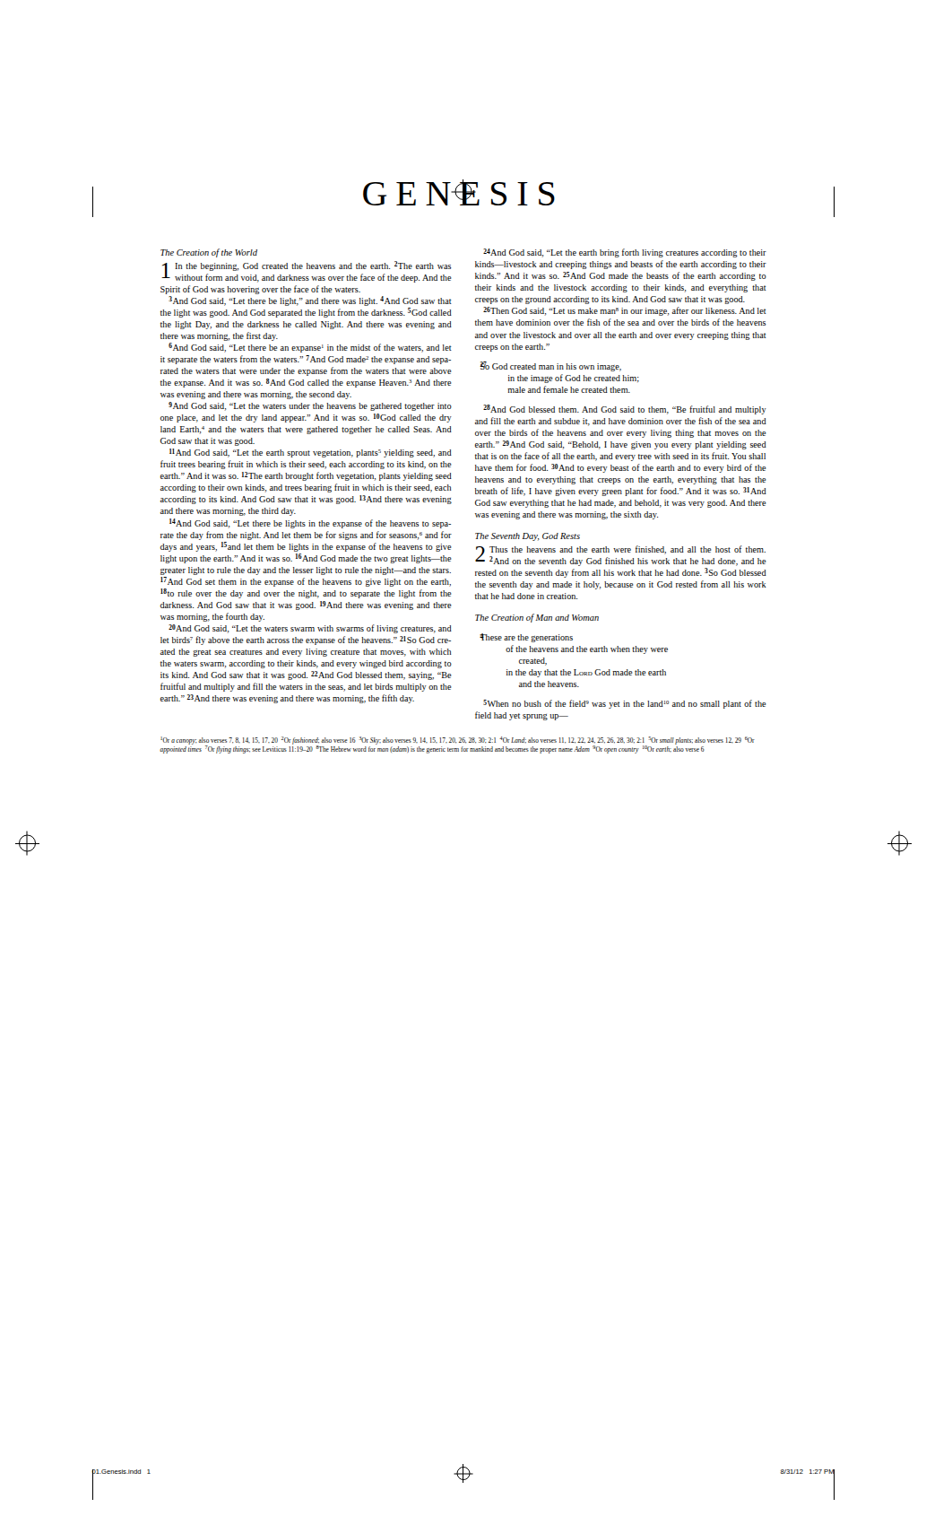GENESIS
The Creation of the World
1 In the beginning, God created the heavens and the earth. 2 The earth was without form and void, and darkness was over the face of the deep. And the Spirit of God was hovering over the face of the waters.
3 And God said, “Let there be light,” and there was light. 4 And God saw that the light was good. And God separated the light from the darkness. 5 God called the light Day, and the darkness he called Night. And there was evening and there was morning, the first day.
6 And God said, “Let there be an expanse1 in the midst of the waters, and let it separate the waters from the waters.” 7 And God made2 the expanse and separated the waters that were under the expanse from the waters that were above the expanse. And it was so. 8 And God called the expanse Heaven.3 And there was evening and there was morning, the second day.
9 And God said, “Let the waters under the heavens be gathered together into one place, and let the dry land appear.” And it was so. 10 God called the dry land Earth,4 and the waters that were gathered together he called Seas. And God saw that it was good.
11 And God said, “Let the earth sprout vegetation, plants5 yielding seed, and fruit trees bearing fruit in which is their seed, each according to its kind, on the earth.” And it was so. 12 The earth brought forth vegetation, plants yielding seed according to their own kinds, and trees bearing fruit in which is their seed, each according to its kind. And God saw that it was good. 13 And there was evening and there was morning, the third day.
14 And God said, “Let there be lights in the expanse of the heavens to separate the day from the night. And let them be for signs and for seasons,6 and for days and years, 15and let them be lights in the expanse of the heavens to give light upon the earth.” And it was so. 16 And God made the two great lights—the greater light to rule the day and the lesser light to rule the night—and the stars. 17 And God set them in the expanse of the heavens to give light on the earth, 18to rule over the day and over the night, and to separate the light from the darkness. And God saw that it was good. 19 And there was evening and there was morning, the fourth day.
20 And God said, “Let the waters swarm with swarms of living creatures, and let birds7 fly above the earth across the expanse of the heavens.” 21 So God created the great sea creatures and every living creature that moves, with which the waters swarm, according to their kinds, and every winged bird according to its kind. And God saw that it was good. 22 And God blessed them, saying, “Be fruitful and multiply and fill the waters in the seas, and let birds multiply on the earth.” 23 And there was evening and there was morning, the fifth day.
24 And God said, “Let the earth bring forth living creatures according to their kinds—livestock and creeping things and beasts of the earth according to their kinds.” And it was so. 25 And God made the beasts of the earth according to their kinds and the livestock according to their kinds, and everything that creeps on the ground according to its kind. And God saw that it was good.
26 Then God said, “Let us make man8 in our image, after our likeness. And let them have dominion over the fish of the sea and over the birds of the heavens and over the livestock and over all the earth and over every creeping thing that creeps on the earth.”
27 So God created man in his own image, in the image of God he created him; male and female he created them.
28 And God blessed them. And God said to them, “Be fruitful and multiply and fill the earth and subdue it, and have dominion over the fish of the sea and over the birds of the heavens and over every living thing that moves on the earth.” 29 And God said, “Behold, I have given you every plant yielding seed that is on the face of all the earth, and every tree with seed in its fruit. You shall have them for food. 30 And to every beast of the earth and to every bird of the heavens and to everything that creeps on the earth, everything that has the breath of life, I have given every green plant for food.” And it was so. 31 And God saw everything that he had made, and behold, it was very good. And there was evening and there was morning, the sixth day.
The Seventh Day, God Rests
2 Thus the heavens and the earth were finished, and all the host of them. 2 And on the seventh day God finished his work that he had done, and he rested on the seventh day from all his work that he had done. 3 So God blessed the seventh day and made it holy, because on it God rested from all his work that he had done in creation.
The Creation of Man and Woman
4 These are the generations of the heavens and the earth when they were created, in the day that the Lord God made the earth and the heavens.
5 When no bush of the field9 was yet in the land10 and no small plant of the field had yet sprung up—
1Or a canopy; also verses 7, 8, 14, 15, 17, 20 2Or fashioned; also verse 16 3Or Sky; also verses 9, 14, 15, 17, 20, 26, 28, 30; 2:1 4Or Land; also verses 11, 12, 22, 24, 25, 26, 28, 30; 2:1 5Or small plants; also verses 12, 29 6Or appointed times 7Or flying things; see Leviticus 11:19–20 8The Hebrew word for man (adam) is the generic term for mankind and becomes the proper name Adam 9Or open country 10Or earth; also verse 6
01.Genesis.indd 1 8/31/12 1:27 PM